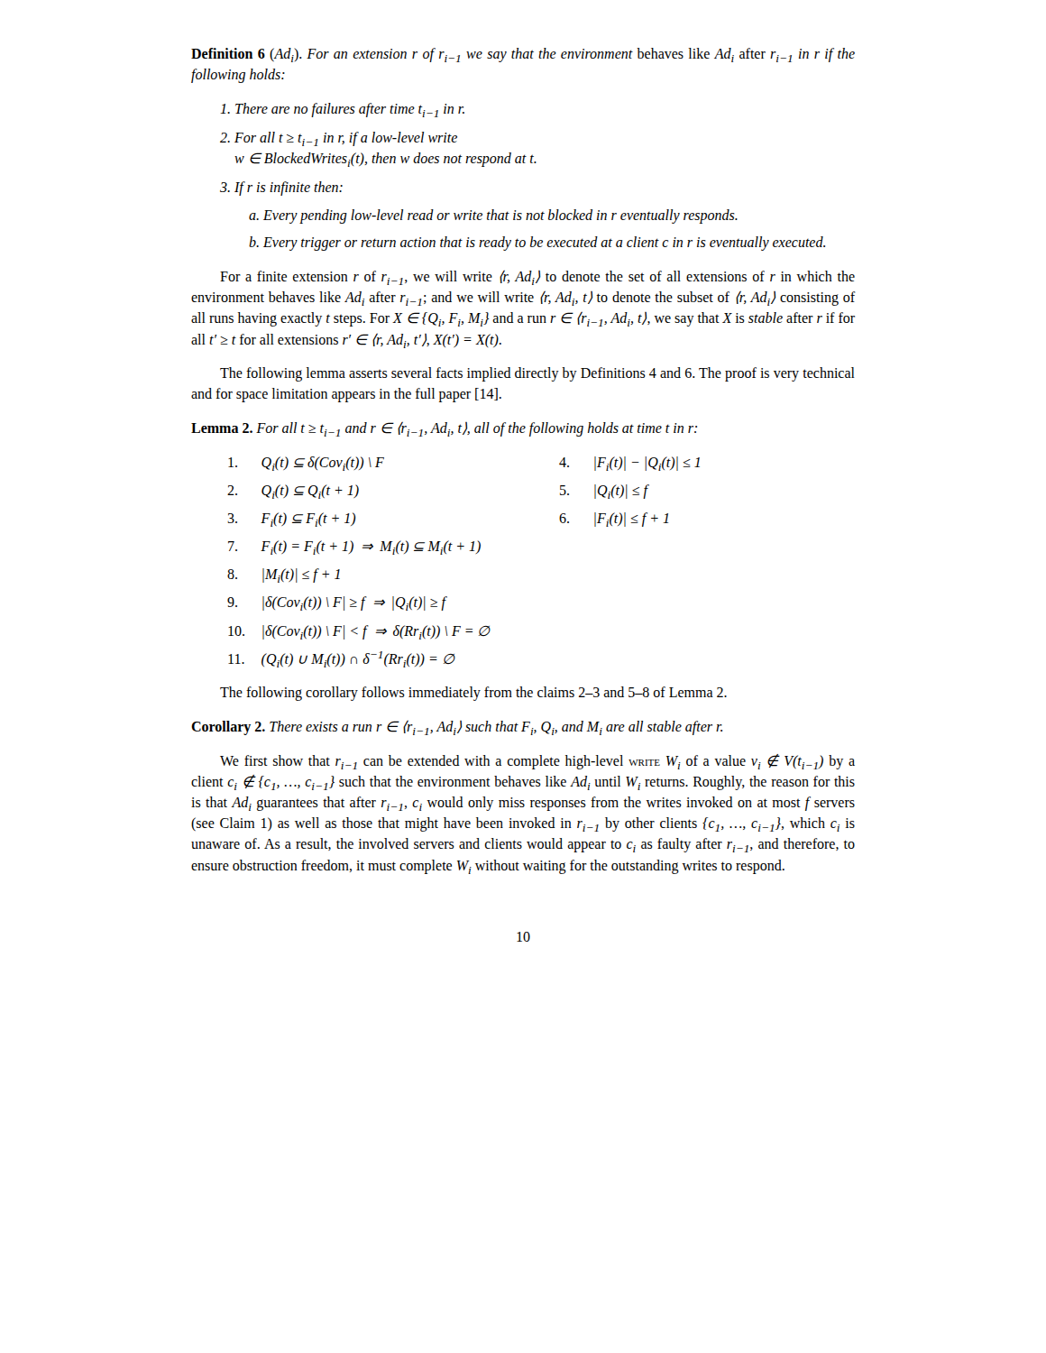Definition 6 (Adi). For an extension r of ri−1 we say that the environment behaves like Adi after ri−1 in r if the following holds:
There are no failures after time ti−1 in r.
For all t ≥ ti−1 in r, if a low-level write
w ∈ BlockedWritesi(t), then w does not respond at t.
If r is infinite then:
Every pending low-level read or write that is not blocked in r eventually responds.
Every trigger or return action that is ready to be executed at a client c in r is eventually executed.
For a finite extension r of ri−1, we will write ⟨r, Adi⟩ to denote the set of all extensions of r in which the environment behaves like Adi after ri−1; and we will write ⟨r, Adi, t⟩ to denote the subset of ⟨r, Adi⟩ consisting of all runs having exactly t steps. For X ∈ {Qi, Fi, Mi} and a run r ∈ ⟨ri−1, Adi, t⟩, we say that X is stable after r if for all t′ ≥ t for all extensions r′ ∈ ⟨r, Adi, t′⟩, X(t′) = X(t).
The following lemma asserts several facts implied directly by Definitions 4 and 6. The proof is very technical and for space limitation appears in the full paper [14].
Lemma 2. For all t ≥ ti−1 and r ∈ ⟨ri−1, Adi, t⟩, all of the following holds at time t in r:
1. Qi(t) ⊆ δ(Covi(t)) \ F
4. |Fi(t)| − |Qi(t)| ≤ 1
2. Qi(t) ⊆ Qi(t + 1)
5. |Qi(t)| ≤ f
3. Fi(t) ⊆ Fi(t + 1)
6. |Fi(t)| ≤ f + 1
7. Fi(t) = Fi(t + 1) ⇒ Mi(t) ⊆ Mi(t + 1)
8. |Mi(t)| ≤ f + 1
9. |δ(Covi(t)) \ F| ≥ f ⇒ |Qi(t)| ≥ f
10. |δ(Covi(t)) \ F| < f ⇒ δ(Rri(t)) \ F = ∅
11. (Qi(t) ∪ Mi(t)) ∩ δ−1(Rri(t)) = ∅
The following corollary follows immediately from the claims 2–3 and 5–8 of Lemma 2.
Corollary 2. There exists a run r ∈ ⟨ri−1, Adi⟩ such that Fi, Qi, and Mi are all stable after r.
We first show that ri−1 can be extended with a complete high-level write Wi of a value vi ∉ V(ti−1) by a client ci ∉ {c1, …, ci−1} such that the environment behaves like Adi until Wi returns. Roughly, the reason for this is that Adi guarantees that after ri−1, ci would only miss responses from the writes invoked on at most f servers (see Claim 1) as well as those that might have been invoked in ri−1 by other clients {c1, …, ci−1}, which ci is unaware of. As a result, the involved servers and clients would appear to ci as faulty after ri−1, and therefore, to ensure obstruction freedom, it must complete Wi without waiting for the outstanding writes to respond.
10